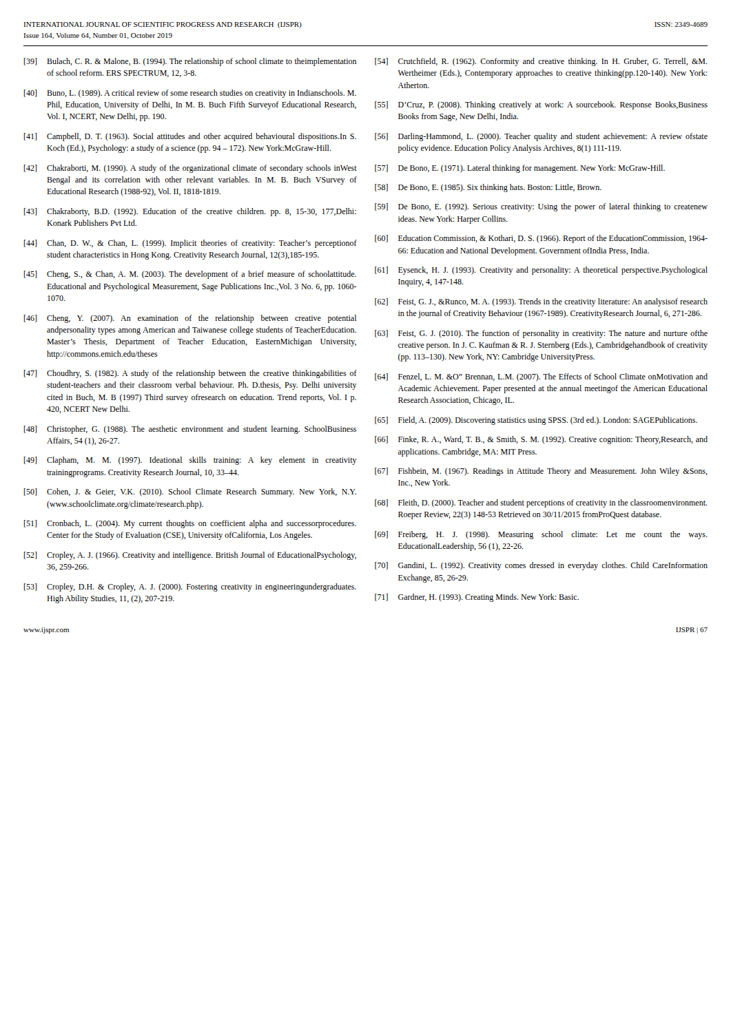INTERNATIONAL JOURNAL OF SCIENTIFIC PROGRESS AND RESEARCH (IJSPR)
ISSN: 2349-4689
Issue 164, Volume 64, Number 01, October 2019
[39] Bulach, C. R. & Malone, B. (1994). The relationship of school climate to theimplementation of school reform. ERS SPECTRUM, 12, 3-8.
[40] Buno, L. (1989). A critical review of some research studies on creativity in Indianschools. M. Phil, Education, University of Delhi, In M. B. Buch Fifth Surveyof Educational Research, Vol. I, NCERT, New Delhi, pp. 190.
[41] Campbell, D. T. (1963). Social attitudes and other acquired behavioural dispositions.In S. Koch (Ed.), Psychology: a study of a science (pp. 94 – 172). New York:McGraw-Hill.
[42] Chakraborti, M. (1990). A study of the organizational climate of secondary schools inWest Bengal and its correlation with other relevant variables. In M. B. Buch VSurvey of Educational Research (1988-92), Vol. II, 1818-1819.
[43] Chakraborty, B.D. (1992). Education of the creative children. pp. 8, 15-30, 177,Delhi: Konark Publishers Pvt Ltd.
[44] Chan, D. W., & Chan, L. (1999). Implicit theories of creativity: Teacher’s perceptionof student characteristics in Hong Kong. Creativity Research Journal, 12(3),185-195.
[45] Cheng, S., & Chan, A. M. (2003). The development of a brief measure of schoolattitude. Educational and Psychological Measurement, Sage Publications Inc.,Vol. 3 No. 6, pp. 1060-1070.
[46] Cheng, Y. (2007). An examination of the relationship between creative potential andpersonality types among American and Taiwanese college students of TeacherEducation. Master’s Thesis, Department of Teacher Education, EasternMichigan University, http://commons.emich.edu/theses
[47] Choudhry, S. (1982). A study of the relationship between the creative thinkingabilities of student-teachers and their classroom verbal behaviour. Ph. D.thesis, Psy. Delhi university cited in Buch, M. B (1997) Third survey ofresearch on education. Trend reports, Vol. I p. 420, NCERT New Delhi.
[48] Christopher, G. (1988). The aesthetic environment and student learning. SchoolBusiness Affairs, 54 (1), 26-27.
[49] Clapham, M. M. (1997). Ideational skills training: A key element in creativity trainingprograms. Creativity Research Journal, 10, 33–44.
[50] Cohen, J. & Geier, V.K. (2010). School Climate Research Summary. New York, N.Y.(www.schoolclimate.org/climate/research.php).
[51] Cronbach, L. (2004). My current thoughts on coefficient alpha and successorprocedures. Center for the Study of Evaluation (CSE), University ofCalifornia, Los Angeles.
[52] Cropley, A. J. (1966). Creativity and intelligence. British Journal of EducationalPsychology, 36, 259-266.
[53] Cropley, D.H. & Cropley, A. J. (2000). Fostering creativity in engineeringundergraduates. High Ability Studies, 11, (2), 207-219.
[54] Crutchfield, R. (1962). Conformity and creative thinking. In H. Gruber, G. Terrell, &M. Wertheimer (Eds.), Contemporary approaches to creative thinking(pp.120-140). New York: Atherton.
[55] D’Cruz, P. (2008). Thinking creatively at work: A sourcebook. Response Books,Business Books from Sage, New Delhi, India.
[56] Darling-Hammond, L. (2000). Teacher quality and student achievement: A review ofstate policy evidence. Education Policy Analysis Archives, 8(1) 111-119.
[57] De Bono, E. (1971). Lateral thinking for management. New York: McGraw-Hill.
[58] De Bono, E. (1985). Six thinking hats. Boston: Little, Brown.
[59] De Bono, E. (1992). Serious creativity: Using the power of lateral thinking to createnew ideas. New York: Harper Collins.
[60] Education Commission, & Kothari, D. S. (1966). Report of the EducationCommission, 1964-66: Education and National Development. Government ofIndia Press, India.
[61] Eysenck, H. J. (1993). Creativity and personality: A theoretical perspective.Psychological Inquiry, 4, 147-148.
[62] Feist, G. J., &Runco, M. A. (1993). Trends in the creativity literature: An analysisof research in the journal of Creativity Behaviour (1967-1989). CreativityResearch Journal, 6, 271-286.
[63] Feist, G. J. (2010). The function of personality in creativity: The nature and nurture ofthe creative person. In J. C. Kaufman & R. J. Sternberg (Eds.), Cambridgehandbook of creativity (pp. 113–130). New York, NY: Cambridge UniversityPress.
[64] Fenzel, L. M. &O” Brennan, L.M. (2007). The Effects of School Climate onMotivation and Academic Achievement. Paper presented at the annual meetingof the American Educational Research Association, Chicago, IL.
[65] Field, A. (2009). Discovering statistics using SPSS. (3rd ed.). London: SAGEPublications.
[66] Finke, R. A., Ward, T. B., & Smith, S. M. (1992). Creative cognition: Theory,Research, and applications. Cambridge, MA: MIT Press.
[67] Fishbein, M. (1967). Readings in Attitude Theory and Measurement. John Wiley &Sons, Inc., New York.
[68] Fleith, D. (2000). Teacher and student perceptions of creativity in the classroomenvironment. Roeper Review, 22(3) 148-53 Retrieved on 30/11/2015 fromProQuest database.
[69] Freiberg, H. J. (1998). Measuring school climate: Let me count the ways. EducationalLeadership, 56 (1), 22-26.
[70] Gandini, L. (1992). Creativity comes dressed in everyday clothes. Child CareInformation Exchange, 85, 26-29.
[71] Gardner, H. (1993). Creating Minds. New York: Basic.
www.ijspr.com
IJSPR | 67